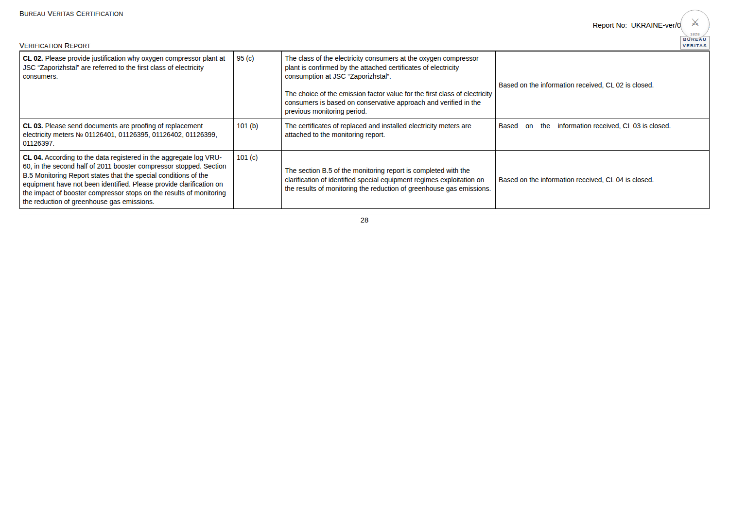BUREAU VERITAS CERTIFICATION
⚔
1828
Report No: UKRAINE-ver/0411/2011
VERIFICATION REPORT
BUREAU
VERITAS
| CL 02. Please provide justification why oxygen compressor plant at JSC “Zaporizhstal” are referred to the first class of electricity consumers. | 95 (c) | The class of the electricity consumers at the oxygen compressor plant is confirmed by the attached certificates of electricity consumption at JSC “Zaporizhstal”. The choice of the emission factor value for the first class of electricity consumers is based on conservative approach and verified in the previous monitoring period. | Based on the information received, CL 02 is closed. |
| CL 03. Please send documents are proofing of replacement electricity meters № 01126401, 01126395, 01126402, 01126399, 01126397. | 101 (b) | The certificates of replaced and installed electricity meters are attached to the monitoring report. | Based on the information received, CL 03 is closed. |
| CL 04. According to the data registered in the aggregate log VRU-60, in the second half of 2011 booster compressor stopped. Section B.5 Monitoring Report states that the special conditions of the equipment have not been identified. Please provide clarification on the impact of booster compressor stops on the results of monitoring the reduction of greenhouse gas emissions. | 101 (c) | The section B.5 of the monitoring report is completed with the clarification of identified special equipment regimes exploitation on the results of monitoring the reduction of greenhouse gas emissions. | Based on the information received, CL 04 is closed. |
28